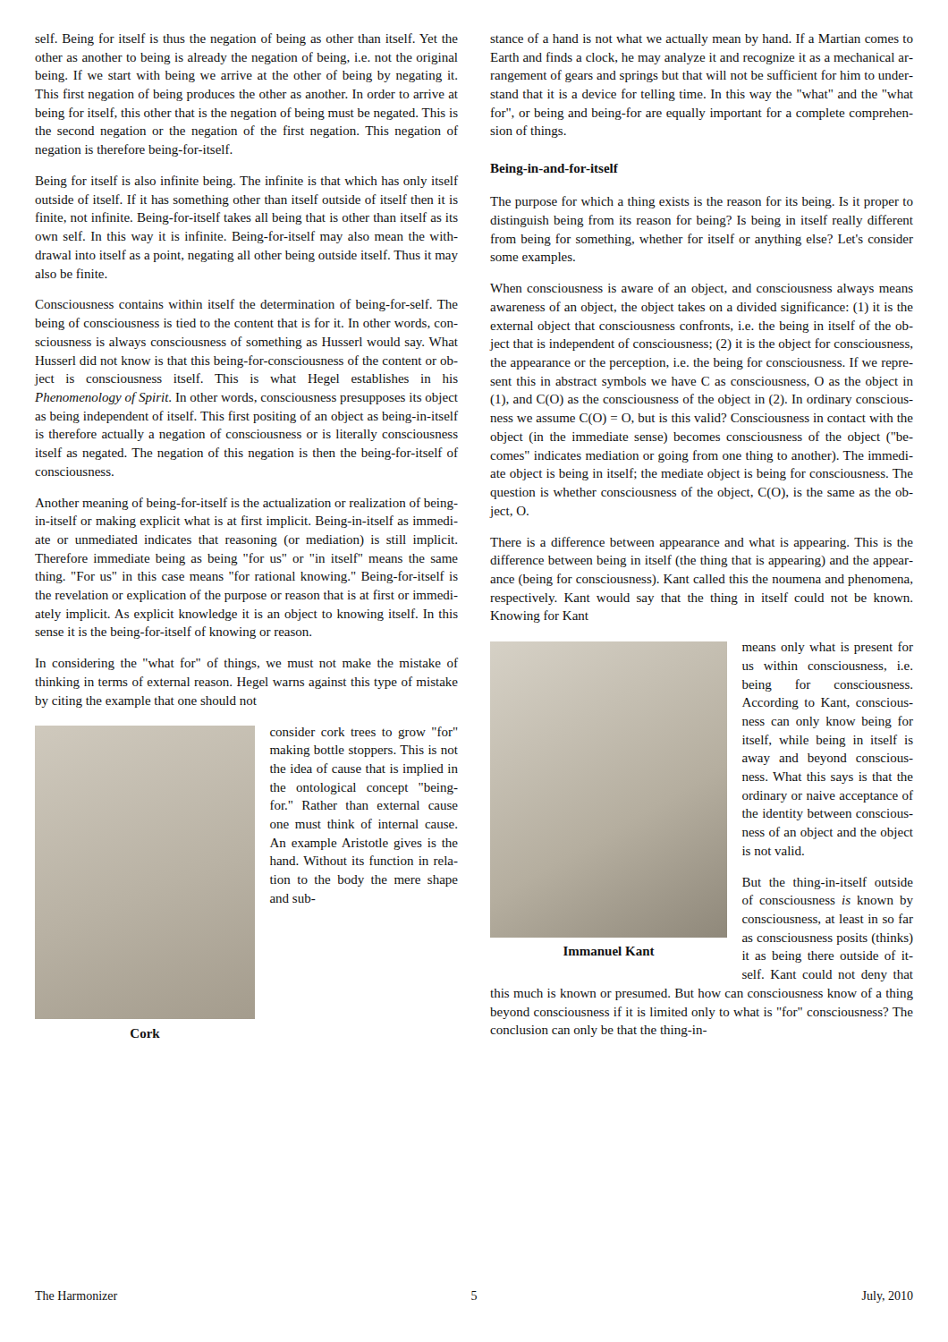self. Being for itself is thus the negation of being as other than itself. Yet the other as another to being is already the negation of being, i.e. not the original being. If we start with being we arrive at the other of being by negating it. This first negation of being produces the other as another. In order to arrive at being for itself, this other that is the negation of being must be negated. This is the second negation or the negation of the first negation. This negation of negation is therefore being-for-itself.
Being for itself is also infinite being. The infinite is that which has only itself outside of itself. If it has something other than itself outside of itself then it is finite, not infinite. Being-for-itself takes all being that is other than itself as its own self. In this way it is infinite. Being-for-itself may also mean the withdrawal into itself as a point, negating all other being outside itself. Thus it may also be finite.
Consciousness contains within itself the determination of being-for-self. The being of consciousness is tied to the content that is for it. In other words, consciousness is always consciousness of something as Husserl would say. What Husserl did not know is that this being-for-consciousness of the content or object is consciousness itself. This is what Hegel establishes in his Phenomenology of Spirit. In other words, consciousness presupposes its object as being independent of itself. This first positing of an object as being-in-itself is therefore actually a negation of consciousness or is literally consciousness itself as negated. The negation of this negation is then the being-for-itself of consciousness.
Another meaning of being-for-itself is the actualization or realization of being-in-itself or making explicit what is at first implicit. Being-in-itself as immediate or unmediated indicates that reasoning (or mediation) is still implicit. Therefore immediate being as being "for us" or "in itself" means the same thing. "For us" in this case means "for rational knowing." Being-for-itself is the revelation or explication of the purpose or reason that is at first or immediately implicit. As explicit knowledge it is an object to knowing itself. In this sense it is the being-for-itself of knowing or reason.
In considering the "what for" of things, we must not make the mistake of thinking in terms of external reason. Hegel warns against this type of mistake by citing the example that one should not
Cork
consider cork trees to grow "for" making bottle stoppers. This is not the idea of cause that is implied in the ontological concept "being-for." Rather than external cause one must think of internal cause. An example Aristotle gives is the hand. Without its function in relation to the body the mere shape and sub-
stance of a hand is not what we actually mean by hand. If a Martian comes to Earth and finds a clock, he may analyze it and recognize it as a mechanical arrangement of gears and springs but that will not be sufficient for him to understand that it is a device for telling time. In this way the "what" and the "what for", or being and being-for are equally important for a complete comprehension of things.
Being-in-and-for-itself
The purpose for which a thing exists is the reason for its being. Is it proper to distinguish being from its reason for being? Is being in itself really different from being for something, whether for itself or anything else? Let's consider some examples.
When consciousness is aware of an object, and consciousness always means awareness of an object, the object takes on a divided significance: (1) it is the external object that consciousness confronts, i.e. the being in itself of the object that is independent of consciousness; (2) it is the object for consciousness, the appearance or the perception, i.e. the being for consciousness. If we represent this in abstract symbols we have C as consciousness, O as the object in (1), and C(O) as the consciousness of the object in (2). In ordinary consciousness we assume C(O) = O, but is this valid? Consciousness in contact with the object (in the immediate sense) becomes consciousness of the object ("becomes" indicates mediation or going from one thing to another). The immediate object is being in itself; the mediate object is being for consciousness. The question is whether consciousness of the object, C(O), is the same as the object, O.
There is a difference between appearance and what is appearing. This is the difference between being in itself (the thing that is appearing) and the appearance (being for consciousness). Kant called this the noumena and phenomena, respectively. Kant would say that the thing in itself could not be known. Knowing for Kant
Immanuel Kant
means only what is present for us within consciousness, i.e. being for consciousness. According to Kant, consciousness can only know being for itself, while being in itself is away and beyond consciousness. What this says is that the ordinary or naive acceptance of the identity between consciousness of an object and the object is not valid.
But the thing-in-itself outside of consciousness is known by consciousness, at least in so far as consciousness posits (thinks) it as being there outside of itself. Kant could not deny that this much is known or presumed. But how can consciousness know of a thing beyond consciousness if it is limited only to what is "for" consciousness? The conclusion can only be that the thing-in-
The Harmonizer
5
July, 2010